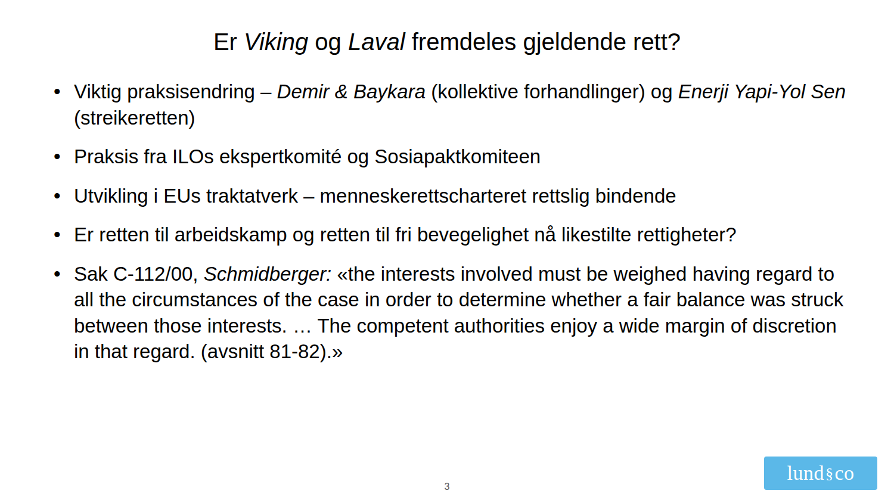Er Viking og Laval fremdeles gjeldende rett?
Viktig praksisendring – Demir & Baykara (kollektive forhandlinger) og Enerji Yapi-Yol Sen (streikeretten)
Praksis fra ILOs ekspertkomité og Sosiapaktkomiteen
Utvikling i EUs traktatverk – menneskerettscharteret rettslig bindende
Er retten til arbeidskamp og retten til fri bevegelighet nå likestilte rettigheter?
Sak C-112/00, Schmidberger: «the interests involved must be weighed having regard to all the circumstances of the case in order to determine whether a fair balance was struck between those interests. … The competent authorities enjoy a wide margin of discretion in that regard. (avsnitt 81-82).»
3
lund§co